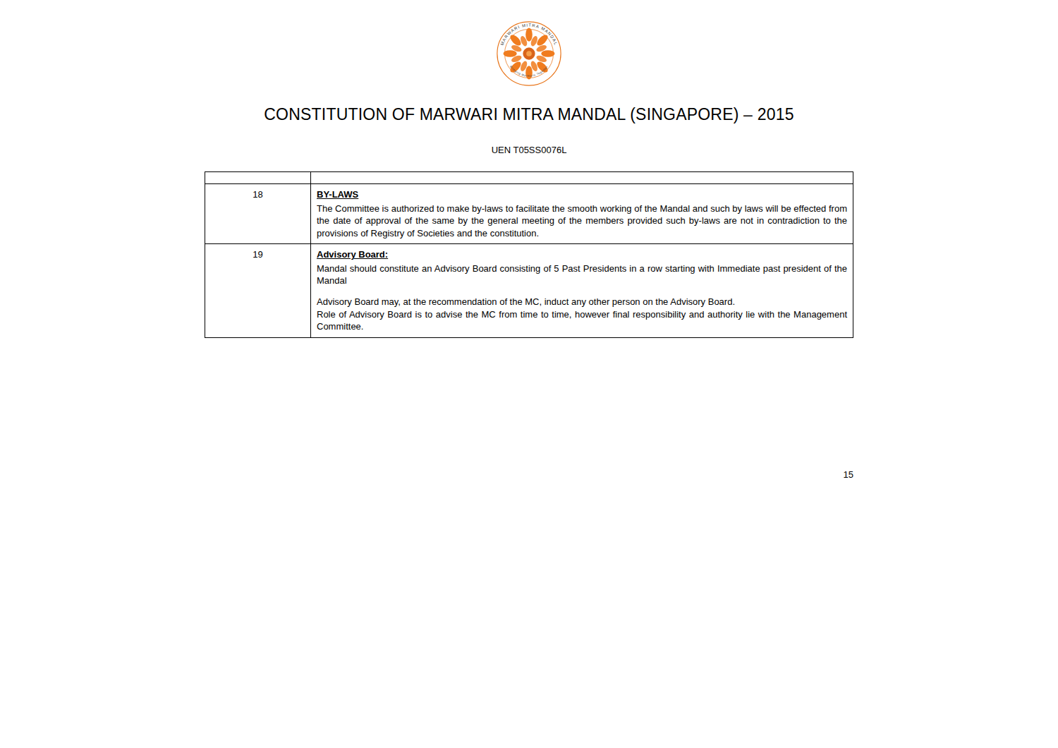MARWARI MITRA MANDAL Bringing Marwaris Together
CONSTITUTION OF MARWARI MITRA MANDAL (SINGAPORE) – 2015
UEN T05SS0076L
| 18 | BY-LAWS The Committee is authorized to make by-laws to facilitate the smooth working of the Mandal and such by laws will be effected from the date of approval of the same by the general meeting of the members provided such by-laws are not in contradiction to the provisions of Registry of Societies and the constitution. |
| 19 | Advisory Board: Mandal should constitute an Advisory Board consisting of 5 Past Presidents in a row starting with Immediate past president of the Mandal Advisory Board may, at the recommendation of the MC, induct any other person on the Advisory Board. Role of Advisory Board is to advise the MC from time to time, however final responsibility and authority lie with the Management Committee. |
15